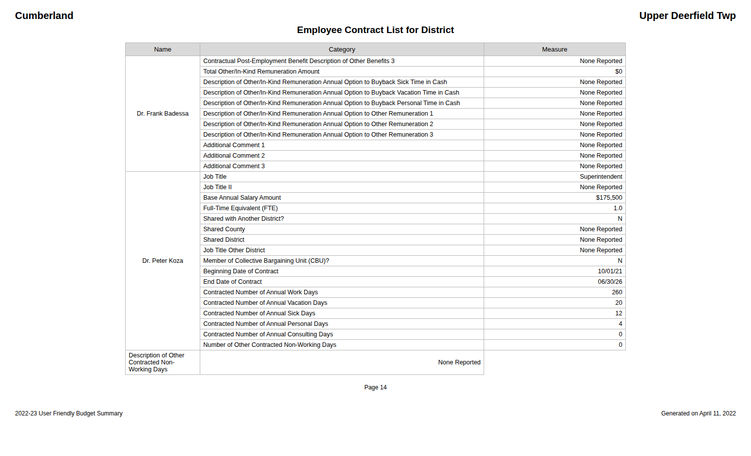Cumberland
Upper Deerfield Twp
Employee Contract List for District
| Name | Category | Measure |
| --- | --- | --- |
| Dr. Frank Badessa | Contractual Post-Employment Benefit Description of Other Benefits 3 | None Reported |
| Total Other/In-Kind Remuneration Amount | $0 |
| Description of Other/In-Kind Remuneration Annual Option to Buyback Sick Time in Cash | None Reported |
| Description of Other/In-Kind Remuneration Annual Option to Buyback Vacation Time in Cash | None Reported |
| Description of Other/In-Kind Remuneration Annual Option to Buyback Personal Time in Cash | None Reported |
| Description of Other/In-Kind Remuneration Annual Option to Other Remuneration 1 | None Reported |
| Description of Other/In-Kind Remuneration Annual Option to Other Remuneration 2 | None Reported |
| Description of Other/In-Kind Remuneration Annual Option to Other Remuneration 3 | None Reported |
| Additional Comment 1 | None Reported |
| Additional Comment 2 | None Reported |
| Additional Comment 3 | None Reported |
| Dr. Peter Koza | Job Title | Superintendent |
| Job Title II | None Reported |
| Base Annual Salary Amount | $175,500 |
| Full-Time Equivalent (FTE) | 1.0 |
| Shared with Another District? | N |
| Shared County | None Reported |
| Shared District | None Reported |
| Job Title Other District | None Reported |
| Member of Collective Bargaining Unit (CBU)? | N |
| Beginning Date of Contract | 10/01/21 |
| End Date of Contract | 06/30/26 |
| Contracted Number of Annual Work Days | 260 |
| Contracted Number of Annual Vacation Days | 20 |
| Contracted Number of Annual Sick Days | 12 |
| Contracted Number of Annual Personal Days | 4 |
| Contracted Number of Annual Consulting Days | 0 |
| Number of Other Contracted Non-Working Days | 0 |
| Description of Other Contracted Non-Working Days | None Reported |
Page 14
2022-23 User Friendly Budget Summary
Generated on April 11, 2022